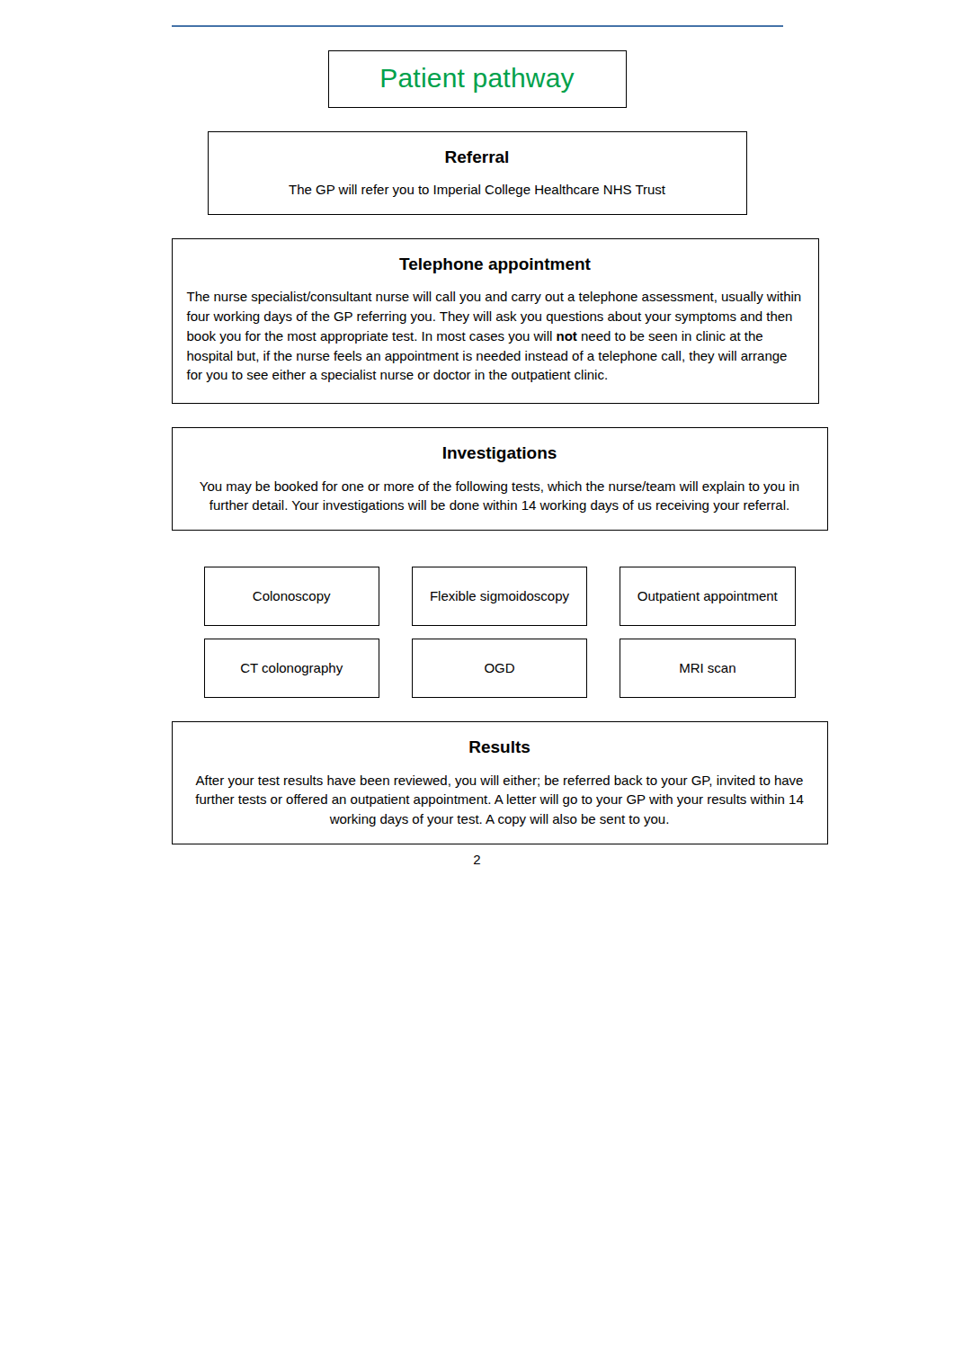Patient pathway
Referral
The GP will refer you to Imperial College Healthcare NHS Trust
Telephone appointment
The nurse specialist/consultant nurse will call you and carry out a telephone assessment, usually within four working days of the GP referring you. They will ask you questions about your symptoms and then book you for the most appropriate test. In most cases you will not need to be seen in clinic at the hospital but, if the nurse feels an appointment is needed instead of a telephone call, they will arrange for you to see either a specialist nurse or doctor in the outpatient clinic.
Investigations
You may be booked for one or more of the following tests, which the nurse/team will explain to you in further detail. Your investigations will be done within 14 working days of us receiving your referral.
| Colonoscopy | Flexible sigmoidoscopy | Outpatient appointment |
| CT colonography | OGD | MRI scan |
Results
After your test results have been reviewed, you will either; be referred back to your GP, invited to have further tests or offered an outpatient appointment. A letter will go to your GP with your results within 14 working days of your test. A copy will also be sent to you.
2